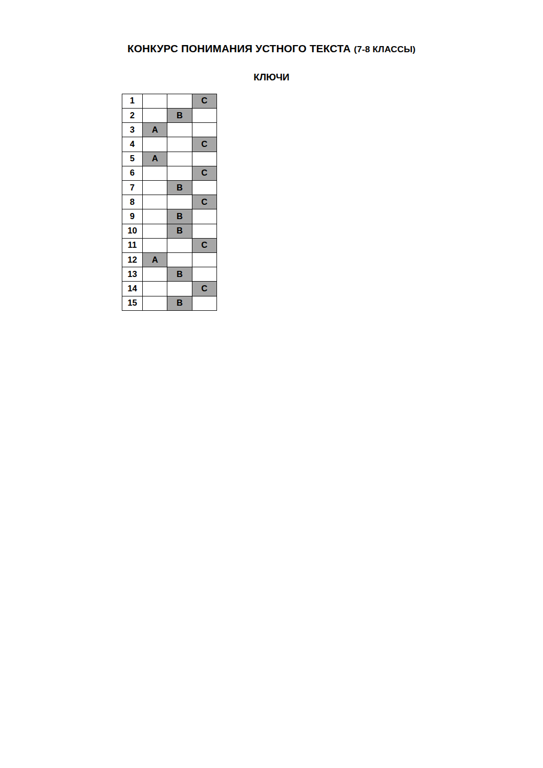КОНКУРС ПОНИМАНИЯ УСТНОГО ТЕКСТА (7-8 КЛАССЫ)
КЛЮЧИ
| 1 | | | C |
| 2 | | B | |
| 3 | A | | |
| 4 | | | C |
| 5 | A | | |
| 6 | | | C |
| 7 | | B | |
| 8 | | | C |
| 9 | | B | |
| 10 | | B | |
| 11 | | | C |
| 12 | A | | |
| 13 | | B | |
| 14 | | | C |
| 15 | | B | |